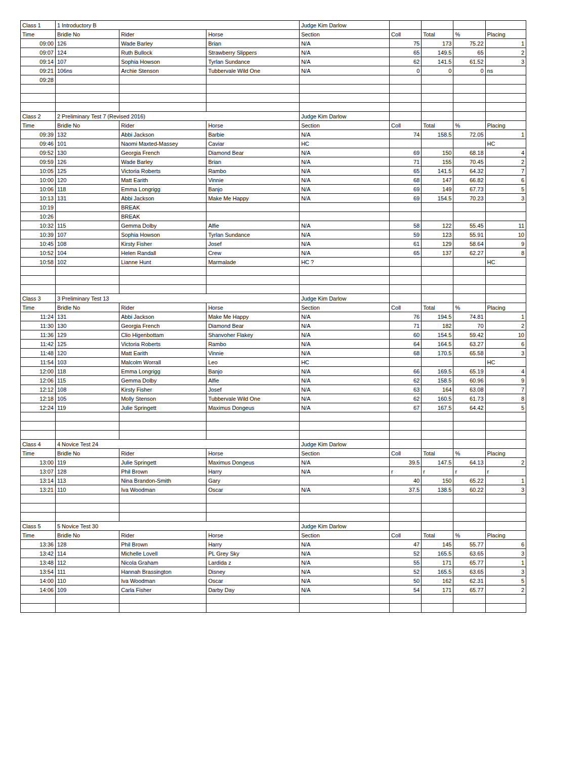| Class 1 | 1 Introductory B | Judge Kim Darlow | | | | |
| Time | Bridle No | Rider | Horse | Section | Coll | Total | % | Placing |
| 09:00 | 126 | Wade Barley | Brian | N/A | 75 | 173 | 75.22 | 1 |
| 09:07 | 124 | Ruth Bullock | Strawberry Slippers | N/A | 65 | 149.5 | 65 | 2 |
| 09:14 | 107 | Sophia Howson | Tyrlan Sundance | N/A | 62 | 141.5 | 61.52 | 3 |
| 09:21 | 106ns | Archie Stenson | Tubbervale Wild One | N/A | 0 | 0 | 0 | ns |
| 09:28 | | | | | | | | |
| Class 2 | 2 Preliminary Test 7 (Revised 2016) | Judge Kim Darlow | | | | |
| Time | Bridle No | Rider | Horse | Section | Coll | Total | % | Placing |
| 09:39 | 132 | Abbi Jackson | Barbie | N/A | 74 | 158.5 | 72.05 | 1 |
| 09:46 | 101 | Naomi Maxted-Massey | Caviar | HC | | | | HC |
| 09:52 | 130 | Georgia French | Diamond Bear | N/A | 69 | 150 | 68.18 | 4 |
| 09:59 | 126 | Wade Barley | Brian | N/A | 71 | 155 | 70.45 | 2 |
| 10:05 | 125 | Victoria Roberts | Rambo | N/A | 65 | 141.5 | 64.32 | 7 |
| 10:00 | 120 | Matt Earith | Vinnie | N/A | 68 | 147 | 66.82 | 6 |
| 10:06 | 118 | Emma Longrigg | Banjo | N/A | 69 | 149 | 67.73 | 5 |
| 10:13 | 131 | Abbi Jackson | Make Me Happy | N/A | 69 | 154.5 | 70.23 | 3 |
| 10:19 | | BREAK | | | | | | |
| 10:26 | | BREAK | | | | | | |
| 10:32 | 115 | Gemma Dolby | Alfie | N/A | 58 | 122 | 55.45 | 11 |
| 10:39 | 107 | Sophia Howson | Tyrlan Sundance | N/A | 59 | 123 | 55.91 | 10 |
| 10:45 | 108 | Kirsty Fisher | Josef | N/A | 61 | 129 | 58.64 | 9 |
| 10:52 | 104 | Helen Randall | Crew | N/A | 65 | 137 | 62.27 | 8 |
| 10:58 | 102 | Lianne Hunt | Marmalade | HC ? | | | | HC |
| Class 3 | 3 Preliminary Test 13 | Judge Kim Darlow | | | | |
| Time | Bridle No | Rider | Horse | Section | Coll | Total | % | Placing |
| 11:24 | 131 | Abbi Jackson | Make Me Happy | N/A | 76 | 194.5 | 74.81 | 1 |
| 11:30 | 130 | Georgia French | Diamond Bear | N/A | 71 | 182 | 70 | 2 |
| 11:36 | 129 | Clio Higenbottam | Shanvoher Flakey | N/A | 60 | 154.5 | 59.42 | 10 |
| 11:42 | 125 | Victoria Roberts | Rambo | N/A | 64 | 164.5 | 63.27 | 6 |
| 11:48 | 120 | Matt Earith | Vinnie | N/A | 68 | 170.5 | 65.58 | 3 |
| 11:54 | 103 | Malcolm Worrall | Leo | HC | | | | HC |
| 12:00 | 118 | Emma Longrigg | Banjo | N/A | 66 | 169.5 | 65.19 | 4 |
| 12:06 | 115 | Gemma Dolby | Alfie | N/A | 62 | 158.5 | 60.96 | 9 |
| 12:12 | 108 | Kirsty Fisher | Josef | N/A | 63 | 164 | 63.08 | 7 |
| 12:18 | 105 | Molly Stenson | Tubbervale Wild One | N/A | 62 | 160.5 | 61.73 | 8 |
| 12:24 | 119 | Julie Springett | Maximus Dongeus | N/A | 67 | 167.5 | 64.42 | 5 |
| Class 4 | 4 Novice Test 24 | Judge Kim Darlow | | | | |
| Time | Bridle No | Rider | Horse | Section | Coll | Total | % | Placing |
| 13:00 | 119 | Julie Springett | Maximus Dongeus | N/A | 39.5 | 147.5 | 64.13 | 2 |
| 13:07 | 128 | Phil Brown | Harry | N/A | r | r | r | r |
| 13:14 | 113 | Nina Brandon-Smith | Gary | | 40 | 150 | 65.22 | 1 |
| 13:21 | 110 | Iva Woodman | Oscar | N/A | 37.5 | 138.5 | 60.22 | 3 |
| Class 5 | 5 Novice Test 30 | Judge Kim Darlow | | | | |
| Time | Bridle No | Rider | Horse | Section | Coll | Total | % | Placing |
| 13:36 | 128 | Phil Brown | Harry | N/A | 47 | 145 | 55.77 | 6 |
| 13:42 | 114 | Michelle Lovell | PL Grey Sky | N/A | 52 | 165.5 | 63.65 | 3 |
| 13:48 | 112 | Nicola Graham | Lardida z | N/A | 55 | 171 | 65.77 | 1 |
| 13:54 | 111 | Hannah Brassington | Disney | N/A | 52 | 165.5 | 63.65 | 3 |
| 14:00 | 110 | Iva Woodman | Oscar | N/A | 50 | 162 | 62.31 | 5 |
| 14:06 | 109 | Carla Fisher | Darby Day | N/A | 54 | 171 | 65.77 | 2 |